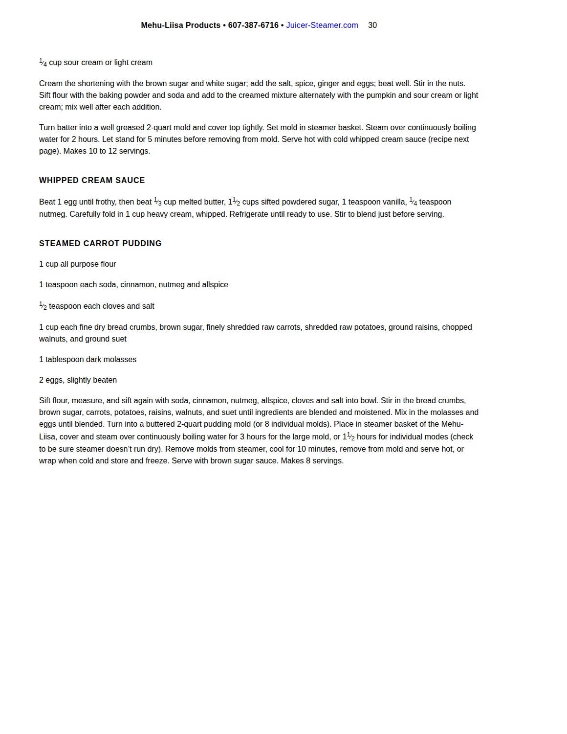Mehu-Liisa Products • 607-387-6716 • Juicer-Steamer.com 30
1⁄4 cup sour cream or light cream
Cream the shortening with the brown sugar and white sugar; add the salt, spice, ginger and eggs; beat well. Stir in the nuts. Sift flour with the baking powder and soda and add to the creamed mixture alternately with the pumpkin and sour cream or light cream; mix well after each addition.
Turn batter into a well greased 2-quart mold and cover top tightly. Set mold in steamer basket. Steam over continuously boiling water for 2 hours. Let stand for 5 minutes before removing from mold. Serve hot with cold whipped cream sauce (recipe next page). Makes 10 to 12 servings.
WHIPPED CREAM SAUCE
Beat 1 egg until frothy, then beat 1⁄3 cup melted butter, 11⁄2 cups sifted powdered sugar, 1 teaspoon vanilla, 1⁄4 teaspoon nutmeg. Carefully fold in 1 cup heavy cream, whipped. Refrigerate until ready to use. Stir to blend just before serving.
STEAMED CARROT PUDDING
1 cup all purpose flour
1 teaspoon each soda, cinnamon, nutmeg and allspice
1⁄2 teaspoon each cloves and salt
1 cup each fine dry bread crumbs, brown sugar, finely shredded raw carrots, shredded raw potatoes, ground raisins, chopped walnuts, and ground suet
1 tablespoon dark molasses
2 eggs, slightly beaten
Sift flour, measure, and sift again with soda, cinnamon, nutmeg, allspice, cloves and salt into bowl. Stir in the bread crumbs, brown sugar, carrots, potatoes, raisins, walnuts, and suet until ingredients are blended and moistened. Mix in the molasses and eggs until blended. Turn into a buttered 2-quart pudding mold (or 8 individual molds). Place in steamer basket of the Mehu-Liisa, cover and steam over continuously boiling water for 3 hours for the large mold, or 11⁄2 hours for individual modes (check to be sure steamer doesn’t run dry). Remove molds from steamer, cool for 10 minutes, remove from mold and serve hot, or wrap when cold and store and freeze. Serve with brown sugar sauce. Makes 8 servings.